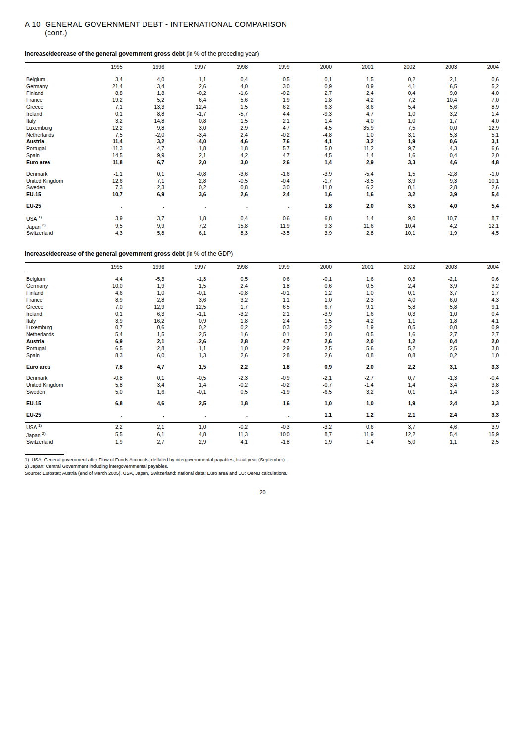A 10 GENERAL GOVERNMENT DEBT - INTERNATIONAL COMPARISON (cont.)
Increase/decrease of the general government gross debt (in % of the preceding year)
| | 1995 | 1996 | 1997 | 1998 | 1999 | 2000 | 2001 | 2002 | 2003 | 2004 |
| --- | --- | --- | --- | --- | --- | --- | --- | --- | --- | --- |
| Belgium | 3,4 | -4,0 | -1,1 | 0,4 | 0,5 | -0,1 | 1,5 | 0,2 | -2,1 | 0,6 |
| Germany | 21,4 | 3,4 | 2,6 | 4,0 | 3,0 | 0,9 | 0,9 | 4,1 | 6,5 | 5,2 |
| Finland | 8,8 | 1,8 | -0,2 | -1,6 | -0,2 | 2,7 | 2,4 | 0,4 | 9,0 | 4,0 |
| France | 19,2 | 5,2 | 6,4 | 5,6 | 1,9 | 1,8 | 4,2 | 7,2 | 10,4 | 7,0 |
| Greece | 7,1 | 13,3 | 12,4 | 1,5 | 6,2 | 6,3 | 8,6 | 5,4 | 5,6 | 8,9 |
| Ireland | 0,1 | 8,8 | -1,7 | -5,7 | 4,4 | -9,3 | 4,7 | 1,0 | 3,2 | 1,4 |
| Italy | 3,2 | 14,8 | 0,8 | 1,5 | 2,1 | 1,4 | 4,0 | 1,0 | 1,7 | 4,0 |
| Luxemburg | 12,2 | 9,8 | 3,0 | 2,9 | 4,7 | 4,5 | 35,9 | 7,5 | 0,0 | 12,9 |
| Netherlands | 7,5 | -2,0 | -3,4 | 2,4 | -0,2 | -4,8 | 1,0 | 3,1 | 5,3 | 5,1 |
| Austria | 11,4 | 3,2 | -4,0 | 4,6 | 7,6 | 4,1 | 3,2 | 1,9 | 0,6 | 3,1 |
| Portugal | 11,3 | 4,7 | -1,8 | 1,8 | 5,7 | 5,0 | 11,2 | 9,7 | 4,3 | 6,6 |
| Spain | 14,5 | 9,9 | 2,1 | 4,2 | 4,7 | 4,5 | 1,4 | 1,6 | -0,4 | 2,0 |
| Euro area | 11,8 | 6,7 | 2,0 | 3,0 | 2,6 | 1,4 | 2,9 | 3,3 | 4,6 | 4,8 |
| Denmark | -1,1 | 0,1 | -0,8 | -3,6 | -1,6 | -3,9 | -5,4 | 1,5 | -2,8 | -1,0 |
| United Kingdom | 12,6 | 7,1 | 2,8 | -0,5 | -0,4 | -1,7 | -3,5 | 3,9 | 9,3 | 10,1 |
| Sweden | 7,3 | 2,3 | -0,2 | 0,8 | -3,0 | -11,0 | 6,2 | 0,1 | 2,8 | 2,6 |
| EU-15 | 10,7 | 6,9 | 3,6 | 2,6 | 2,4 | 1,6 | 1,6 | 3,2 | 3,9 | 5,4 |
| EU-25 | . | . | . | . | . | 1,8 | 2,0 | 3,5 | 4,0 | 5,4 |
| USA 1) | 3,9 | 3,7 | 1,8 | -0,4 | -0,6 | -6,8 | 1,4 | 9,0 | 10,7 | 8,7 |
| Japan 2) | 9,5 | 9,9 | 7,2 | 15,8 | 11,9 | 9,3 | 11,6 | 10,4 | 4,2 | 12,1 |
| Switzerland | 4,3 | 5,8 | 6,1 | 8,3 | -3,5 | 3,9 | 2,8 | 10,1 | 1,9 | 4,5 |
Increase/decrease of the general government gross debt (in % of the GDP)
| | 1995 | 1996 | 1997 | 1998 | 1999 | 2000 | 2001 | 2002 | 2003 | 2004 |
| --- | --- | --- | --- | --- | --- | --- | --- | --- | --- | --- |
| Belgium | 4,4 | -5,3 | -1,3 | 0,5 | 0,6 | -0,1 | 1,6 | 0,3 | -2,1 | 0,6 |
| Germany | 10,0 | 1,9 | 1,5 | 2,4 | 1,8 | 0,6 | 0,5 | 2,4 | 3,9 | 3,2 |
| Finland | 4,6 | 1,0 | -0,1 | -0,8 | -0,1 | 1,2 | 1,0 | 0,1 | 3,7 | 1,7 |
| France | 8,9 | 2,8 | 3,6 | 3,2 | 1,1 | 1,0 | 2,3 | 4,0 | 6,0 | 4,3 |
| Greece | 7,0 | 12,9 | 12,5 | 1,7 | 6,5 | 6,7 | 9,1 | 5,8 | 5,8 | 9,1 |
| Ireland | 0,1 | 6,3 | -1,1 | -3,2 | 2,1 | -3,9 | 1,6 | 0,3 | 1,0 | 0,4 |
| Italy | 3,9 | 16,2 | 0,9 | 1,8 | 2,4 | 1,5 | 4,2 | 1,1 | 1,8 | 4,1 |
| Luxemburg | 0,7 | 0,6 | 0,2 | 0,2 | 0,3 | 0,2 | 1,9 | 0,5 | 0,0 | 0,9 |
| Netherlands | 5,4 | -1,5 | -2,5 | 1,6 | -0,1 | -2,8 | 0,5 | 1,6 | 2,7 | 2,7 |
| Austria | 6,9 | 2,1 | -2,6 | 2,8 | 4,7 | 2,6 | 2,0 | 1,2 | 0,4 | 2,0 |
| Portugal | 6,5 | 2,8 | -1,1 | 1,0 | 2,9 | 2,5 | 5,6 | 5,2 | 2,5 | 3,8 |
| Spain | 8,3 | 6,0 | 1,3 | 2,6 | 2,8 | 2,6 | 0,8 | 0,8 | -0,2 | 1,0 |
| Euro area | 7,8 | 4,7 | 1,5 | 2,2 | 1,8 | 0,9 | 2,0 | 2,2 | 3,1 | 3,3 |
| Denmark | -0,8 | 0,1 | -0,5 | -2,3 | -0,9 | -2,1 | -2,7 | 0,7 | -1,3 | -0,4 |
| United Kingdom | 5,8 | 3,4 | 1,4 | -0,2 | -0,2 | -0,7 | -1,4 | 1,4 | 3,4 | 3,8 |
| Sweden | 5,0 | 1,6 | -0,1 | 0,5 | -1,9 | -6,5 | 3,2 | 0,1 | 1,4 | 1,3 |
| EU-15 | 6,8 | 4,6 | 2,5 | 1,8 | 1,6 | 1,0 | 1,0 | 1,9 | 2,4 | 3,3 |
| EU-25 | . | . | . | . | . | 1,1 | 1,2 | 2,1 | 2,4 | 3,3 |
| USA 1) | 2,2 | 2,1 | 1,0 | -0,2 | -0,3 | -3,2 | 0,6 | 3,7 | 4,6 | 3,9 |
| Japan 2) | 5,5 | 6,1 | 4,8 | 11,3 | 10,0 | 8,7 | 11,9 | 12,2 | 5,4 | 15,9 |
| Switzerland | 1,9 | 2,7 | 2,9 | 4,1 | -1,8 | 1,9 | 1,4 | 5,0 | 1,1 | 2,5 |
1) USA: General government after Flow of Funds Accounts, deflated by intergovernmental payables; fiscal year (September).
2) Japan: Central Government including intergovernmental payables.
Source: Eurostat; Austria (end of March 2005), USA, Japan, Switzerland: national data; Euro area and EU: OeNB calculations.
20